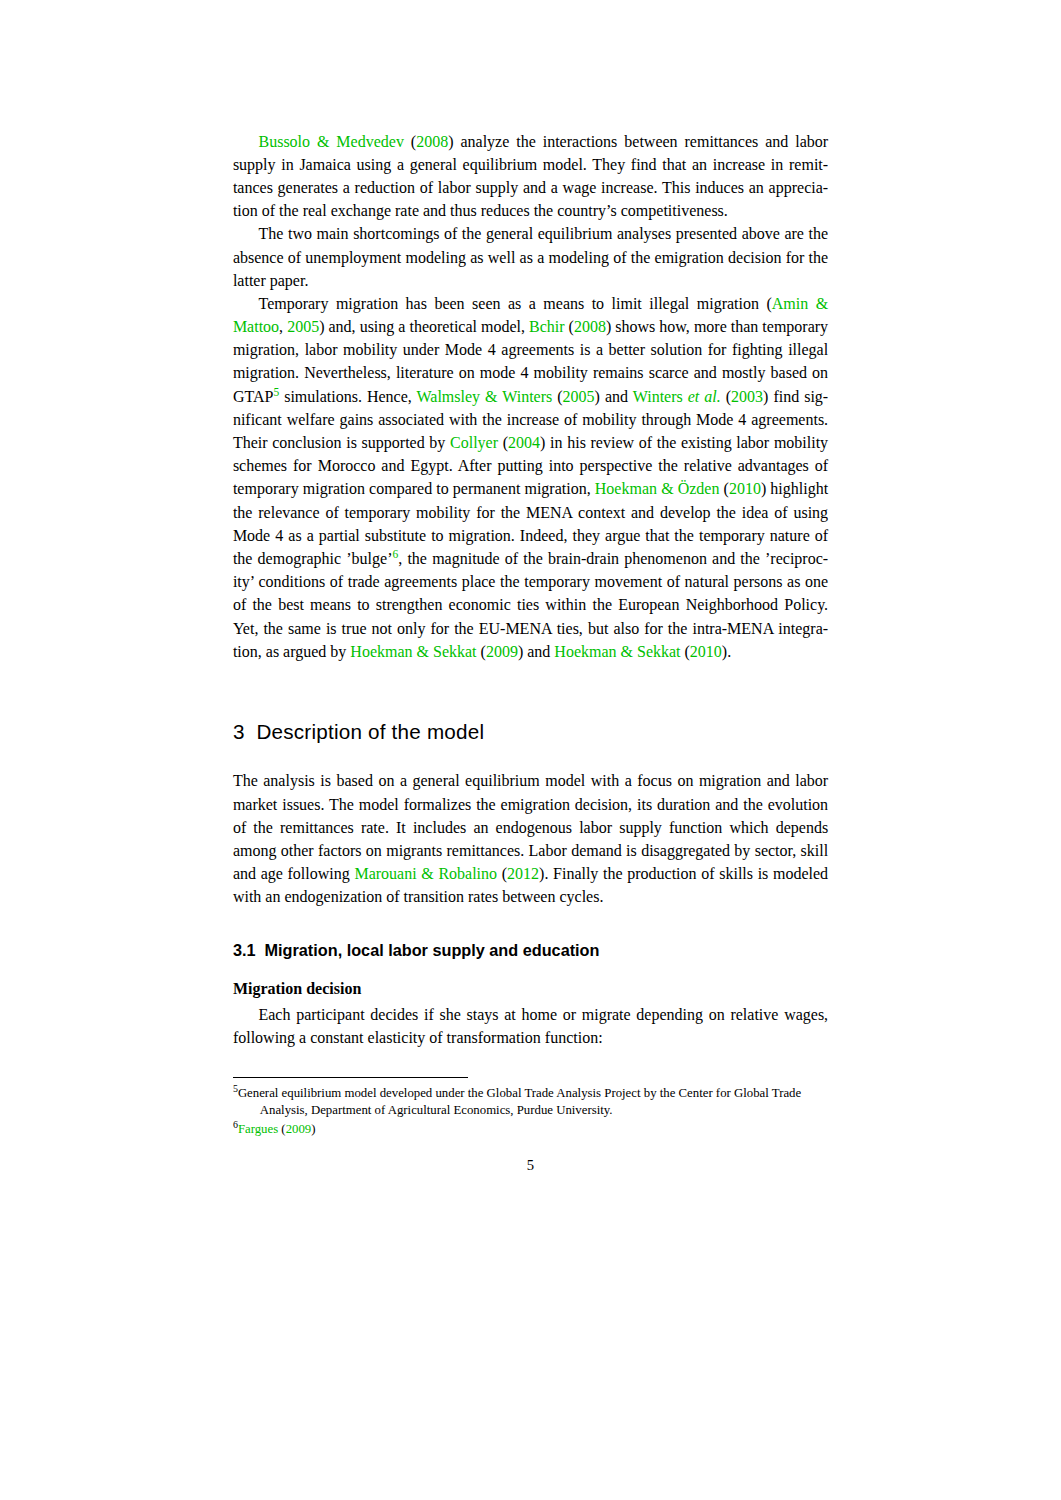Bussolo & Medvedev (2008) analyze the interactions between remittances and labor supply in Jamaica using a general equilibrium model. They find that an increase in remittances generates a reduction of labor supply and a wage increase. This induces an appreciation of the real exchange rate and thus reduces the country’s competitiveness.
The two main shortcomings of the general equilibrium analyses presented above are the absence of unemployment modeling as well as a modeling of the emigration decision for the latter paper.
Temporary migration has been seen as a means to limit illegal migration (Amin & Mattoo, 2005) and, using a theoretical model, Bchir (2008) shows how, more than temporary migration, labor mobility under Mode 4 agreements is a better solution for fighting illegal migration. Nevertheless, literature on mode 4 mobility remains scarce and mostly based on GTAP5 simulations. Hence, Walmsley & Winters (2005) and Winters et al. (2003) find significant welfare gains associated with the increase of mobility through Mode 4 agreements. Their conclusion is supported by Collyer (2004) in his review of the existing labor mobility schemes for Morocco and Egypt. After putting into perspective the relative advantages of temporary migration compared to permanent migration, Hoekman & Özden (2010) highlight the relevance of temporary mobility for the MENA context and develop the idea of using Mode 4 as a partial substitute to migration. Indeed, they argue that the temporary nature of the demographic ’bulge’6, the magnitude of the brain-drain phenomenon and the ’reciprocity’ conditions of trade agreements place the temporary movement of natural persons as one of the best means to strengthen economic ties within the European Neighborhood Policy. Yet, the same is true not only for the EU-MENA ties, but also for the intra-MENA integration, as argued by Hoekman & Sekkat (2009) and Hoekman & Sekkat (2010).
3 Description of the model
The analysis is based on a general equilibrium model with a focus on migration and labor market issues. The model formalizes the emigration decision, its duration and the evolution of the remittances rate. It includes an endogenous labor supply function which depends among other factors on migrants remittances. Labor demand is disaggregated by sector, skill and age following Marouani & Robalino (2012). Finally the production of skills is modeled with an endogenization of transition rates between cycles.
3.1 Migration, local labor supply and education
Migration decision
Each participant decides if she stays at home or migrate depending on relative wages, following a constant elasticity of transformation function:
5General equilibrium model developed under the Global Trade Analysis Project by the Center for Global Trade Analysis, Department of Agricultural Economics, Purdue University.
6Fargues (2009)
5